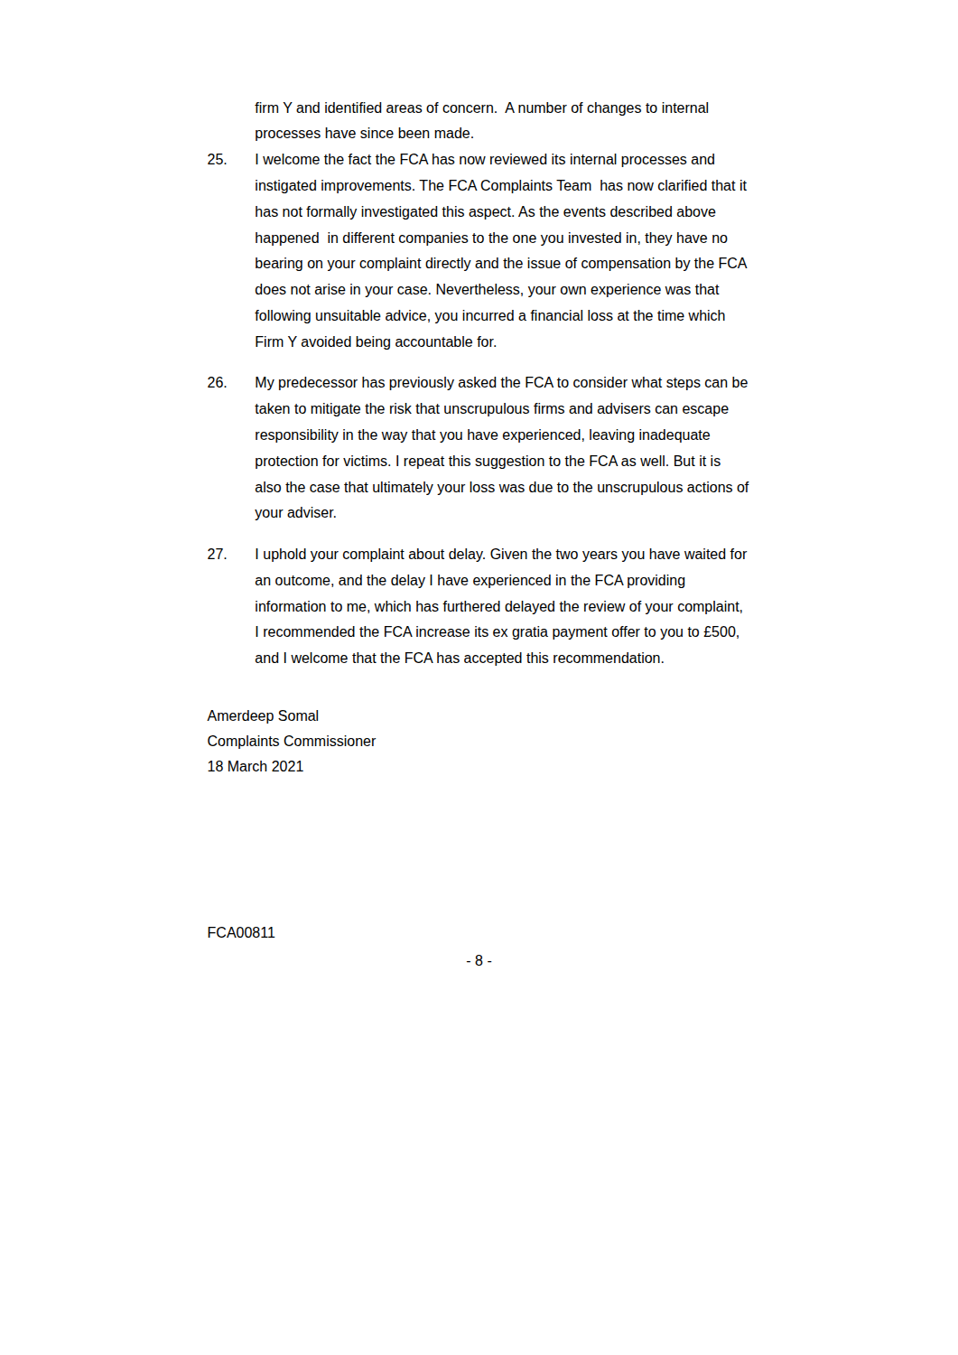firm Y and identified areas of concern. A number of changes to internal processes have since been made.
25. I welcome the fact the FCA has now reviewed its internal processes and instigated improvements. The FCA Complaints Team has now clarified that it has not formally investigated this aspect. As the events described above happened in different companies to the one you invested in, they have no bearing on your complaint directly and the issue of compensation by the FCA does not arise in your case. Nevertheless, your own experience was that following unsuitable advice, you incurred a financial loss at the time which Firm Y avoided being accountable for.
26. My predecessor has previously asked the FCA to consider what steps can be taken to mitigate the risk that unscrupulous firms and advisers can escape responsibility in the way that you have experienced, leaving inadequate protection for victims. I repeat this suggestion to the FCA as well. But it is also the case that ultimately your loss was due to the unscrupulous actions of your adviser.
27. I uphold your complaint about delay. Given the two years you have waited for an outcome, and the delay I have experienced in the FCA providing information to me, which has furthered delayed the review of your complaint, I recommended the FCA increase its ex gratia payment offer to you to £500, and I welcome that the FCA has accepted this recommendation.
Amerdeep Somal
Complaints Commissioner
18 March 2021
FCA00811
- 8 -